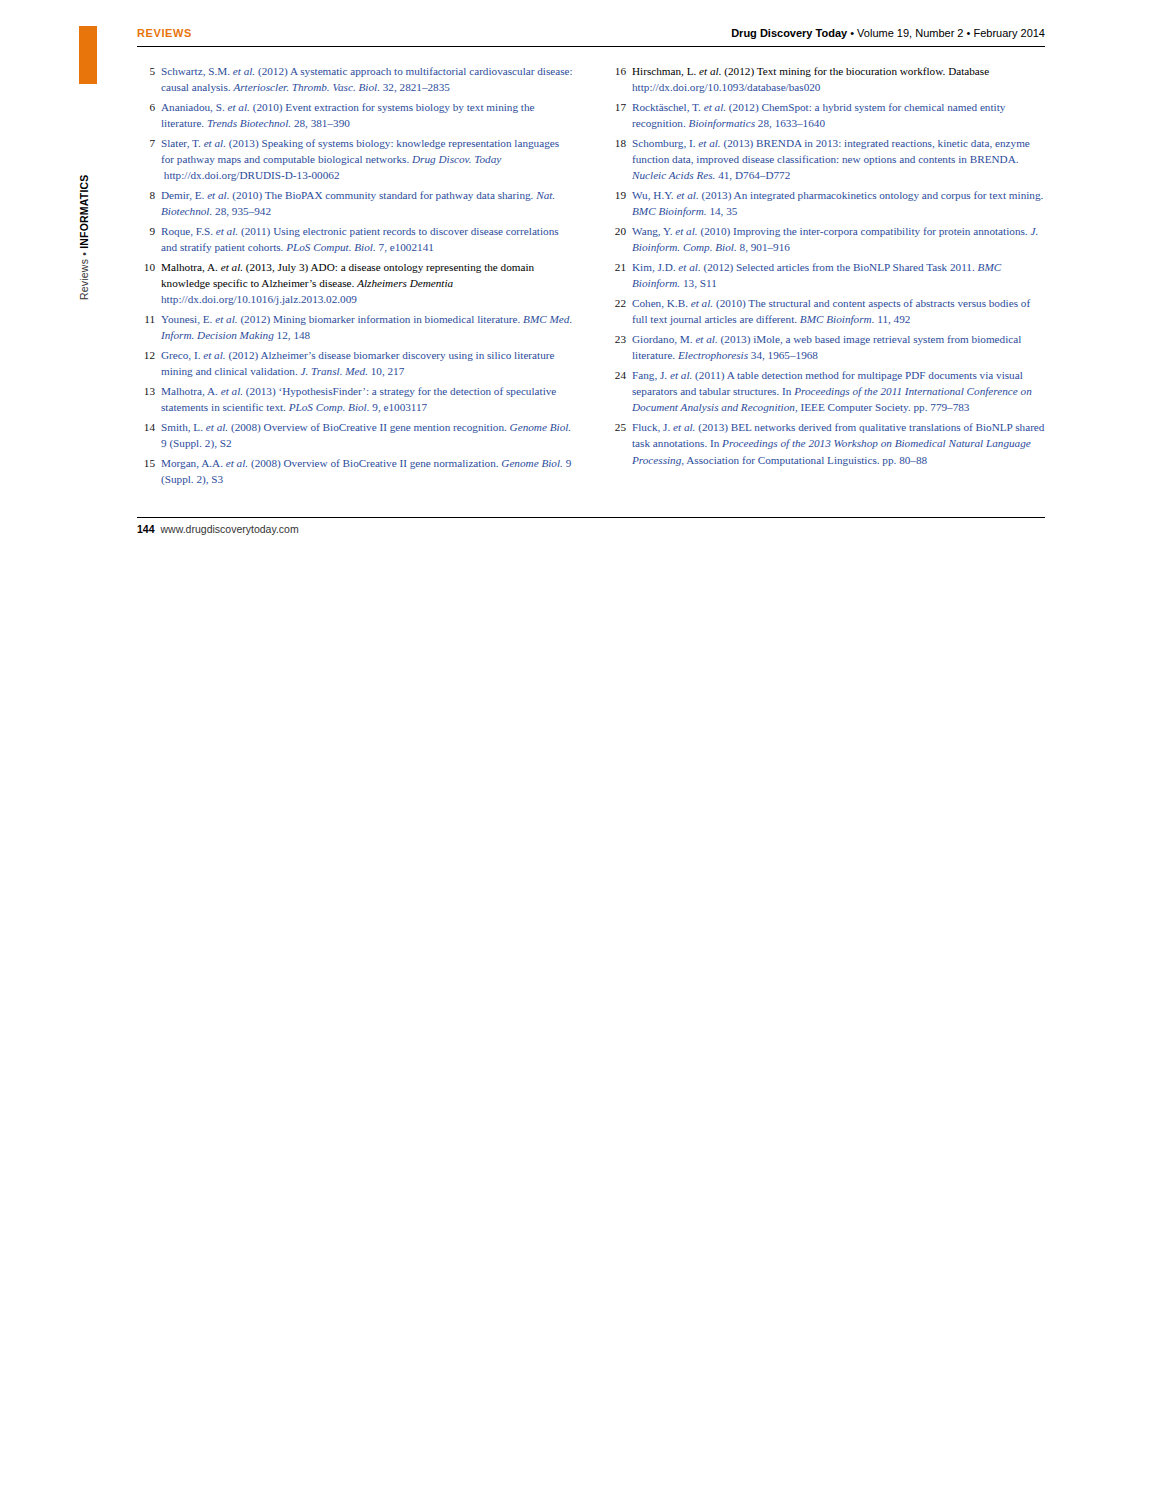Reviews • INFORMATICS
Reviews
Drug Discovery Today • Volume 19, Number 2 • February 2014
5 Schwartz, S.M. et al. (2012) A systematic approach to multifactorial cardiovascular disease: causal analysis. Arterioscler. Thromb. Vasc. Biol. 32, 2821–2835
6 Ananiadou, S. et al. (2010) Event extraction for systems biology by text mining the literature. Trends Biotechnol. 28, 381–390
7 Slater, T. et al. (2013) Speaking of systems biology: knowledge representation languages for pathway maps and computable biological networks. Drug Discov. Today http://dx.doi.org/DRUDIS-D-13-00062
8 Demir, E. et al. (2010) The BioPAX community standard for pathway data sharing. Nat. Biotechnol. 28, 935–942
9 Roque, F.S. et al. (2011) Using electronic patient records to discover disease correlations and stratify patient cohorts. PLoS Comput. Biol. 7, e1002141
10 Malhotra, A. et al. (2013, July 3) ADO: a disease ontology representing the domain knowledge specific to Alzheimer’s disease. Alzheimers Dementia http://dx.doi.org/10.1016/j.jalz.2013.02.009
11 Younesi, E. et al. (2012) Mining biomarker information in biomedical literature. BMC Med. Inform. Decision Making 12, 148
12 Greco, I. et al. (2012) Alzheimer’s disease biomarker discovery using in silico literature mining and clinical validation. J. Transl. Med. 10, 217
13 Malhotra, A. et al. (2013) ‘HypothesisFinder’: a strategy for the detection of speculative statements in scientific text. PLoS Comp. Biol. 9, e1003117
14 Smith, L. et al. (2008) Overview of BioCreative II gene mention recognition. Genome Biol. 9 (Suppl. 2), S2
15 Morgan, A.A. et al. (2008) Overview of BioCreative II gene normalization. Genome Biol. 9 (Suppl. 2), S3
16 Hirschman, L. et al. (2012) Text mining for the biocuration workflow. Database
http://dx.doi.org/10.1093/database/bas020
17 Rocktäschel, T. et al. (2012) ChemSpot: a hybrid system for chemical named entity recognition. Bioinformatics 28, 1633–1640
18 Schomburg, I. et al. (2013) BRENDA in 2013: integrated reactions, kinetic data, enzyme function data, improved disease classification: new options and contents in BRENDA. Nucleic Acids Res. 41, D764–D772
19 Wu, H.Y. et al. (2013) An integrated pharmacokinetics ontology and corpus for text mining. BMC Bioinform. 14, 35
20 Wang, Y. et al. (2010) Improving the inter-corpora compatibility for protein annotations. J. Bioinform. Comp. Biol. 8, 901–916
21 Kim, J.D. et al. (2012) Selected articles from the BioNLP Shared Task 2011. BMC Bioinform. 13, S11
22 Cohen, K.B. et al. (2010) The structural and content aspects of abstracts versus bodies of full text journal articles are different. BMC Bioinform. 11, 492
23 Giordano, M. et al. (2013) iMole, a web based image retrieval system from biomedical literature. Electrophoresis 34, 1965–1968
24 Fang, J. et al. (2011) A table detection method for multipage PDF documents via visual separators and tabular structures. In Proceedings of the 2011 International Conference on Document Analysis and Recognition, IEEE Computer Society. pp. 779–783
25 Fluck, J. et al. (2013) BEL networks derived from qualitative translations of BioNLP shared task annotations. In Proceedings of the 2013 Workshop on Biomedical Natural Language Processing, Association for Computational Linguistics. pp. 80–88
144 www.drugdiscoverytoday.com